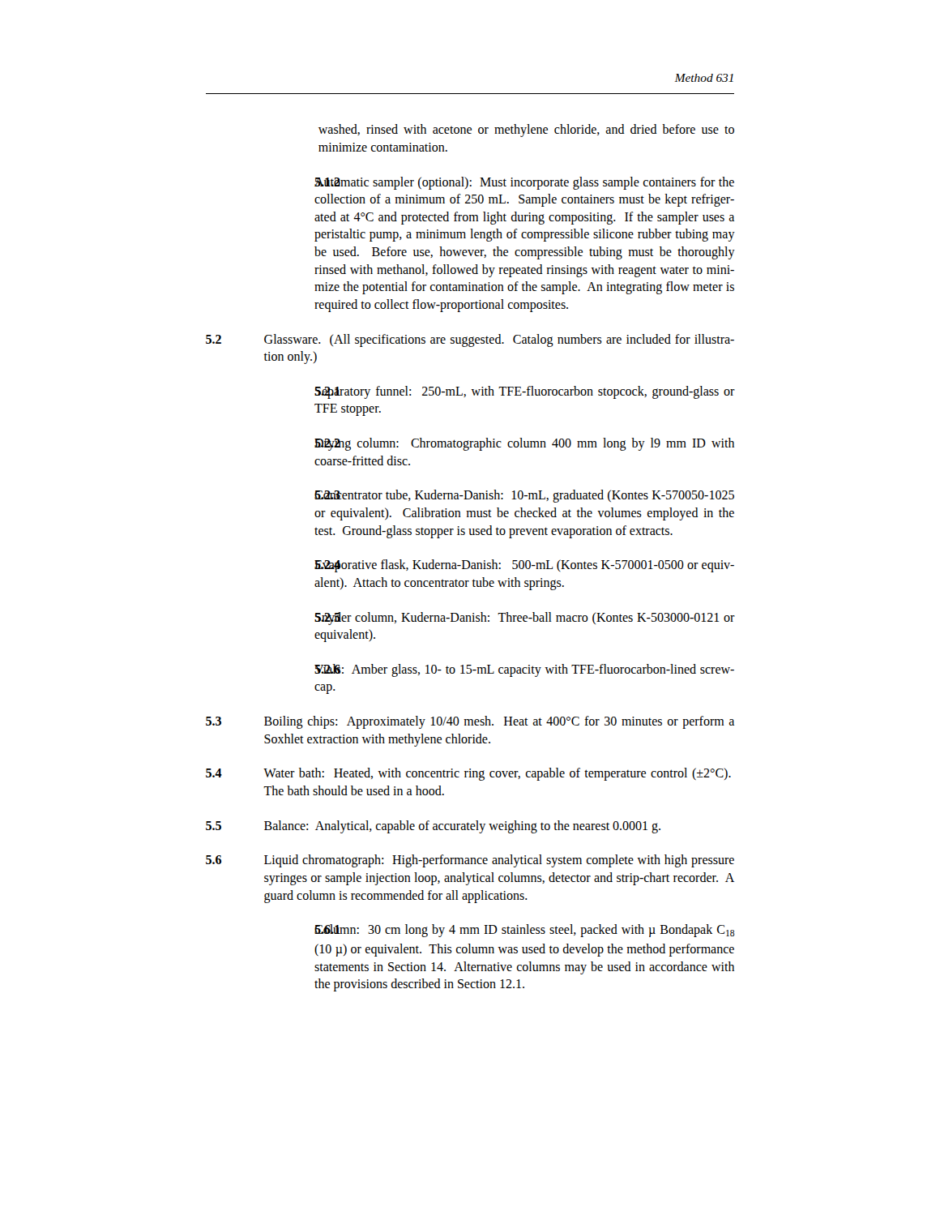Method 631
washed, rinsed with acetone or methylene chloride, and dried before use to minimize contamination.
5.1.2
Automatic sampler (optional): Must incorporate glass sample containers for the collection of a minimum of 250 mL. Sample containers must be kept refrigerated at 4°C and protected from light during compositing. If the sampler uses a peristaltic pump, a minimum length of compressible silicone rubber tubing may be used. Before use, however, the compressible tubing must be thoroughly rinsed with methanol, followed by repeated rinsings with reagent water to minimize the potential for contamination of the sample. An integrating flow meter is required to collect flow-proportional composites.
5.2
Glassware. (All specifications are suggested. Catalog numbers are included for illustration only.)
5.2.1
Separatory funnel: 250-mL, with TFE-fluorocarbon stopcock, ground-glass or TFE stopper.
5.2.2
Drying column: Chromatographic column 400 mm long by l9 mm ID with coarse-fritted disc.
5.2.3
Concentrator tube, Kuderna-Danish: 10-mL, graduated (Kontes K-570050-1025 or equivalent). Calibration must be checked at the volumes employed in the test. Ground-glass stopper is used to prevent evaporation of extracts.
5.2.4
Evaporative flask, Kuderna-Danish: 500-mL (Kontes K-570001-0500 or equivalent). Attach to concentrator tube with springs.
5.2.5
Snyder column, Kuderna-Danish: Three-ball macro (Kontes K-503000-0121 or equivalent).
5.2.6
Vials: Amber glass, 10- to 15-mL capacity with TFE-fluorocarbon-lined screw-cap.
5.3
Boiling chips: Approximately 10/40 mesh. Heat at 400°C for 30 minutes or perform a Soxhlet extraction with methylene chloride.
5.4
Water bath: Heated, with concentric ring cover, capable of temperature control (±2°C). The bath should be used in a hood.
5.5
Balance: Analytical, capable of accurately weighing to the nearest 0.0001 g.
5.6
Liquid chromatograph: High-performance analytical system complete with high pressure syringes or sample injection loop, analytical columns, detector and strip-chart recorder. A guard column is recommended for all applications.
5.6.1
Column: 30 cm long by 4 mm ID stainless steel, packed with µ Bondapak C18 (10 µ) or equivalent. This column was used to develop the method performance statements in Section 14. Alternative columns may be used in accordance with the provisions described in Section 12.1.